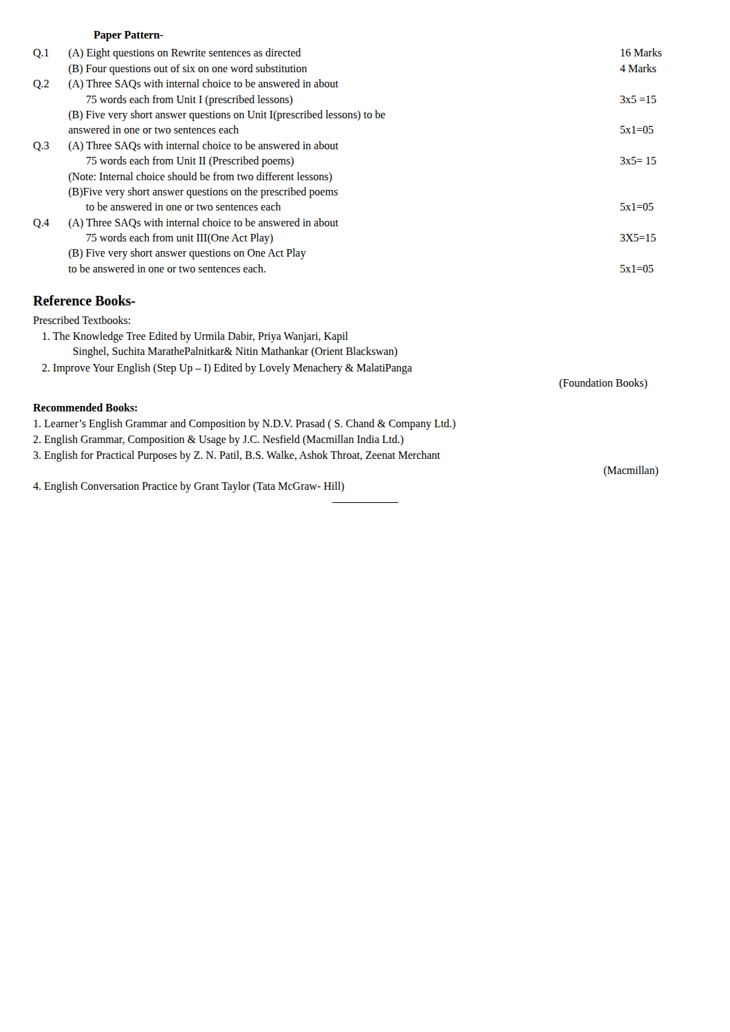Paper Pattern-
| Q.1 | (A) Eight questions on Rewrite sentences as directed | 16 Marks |
| | (B) Four questions out of six on one word substitution | 4 Marks |
| Q.2 | (A) Three SAQs with internal choice to be answered in about | |
| | 75 words each from Unit I (prescribed lessons) | 3x5 =15 |
| | (B) Five very short answer questions on Unit I(prescribed lessons) to be | |
| | answered in one or two sentences each | 5x1=05 |
| Q.3 | (A) Three SAQs with internal choice to be answered in about | |
| | 75 words each from Unit II (Prescribed poems) | 3x5= 15 |
| | (Note: Internal choice should be from two different lessons) | |
| | (B)Five very short answer questions on the prescribed poems | |
| | to be answered in one or two sentences each | 5x1=05 |
| Q.4 | (A) Three SAQs with internal choice to be answered in about | |
| | 75 words each from unit III(One Act Play) | 3X5=15 |
| | (B) Five very short answer questions on One Act Play | |
| | to be answered in one or two sentences each. | 5x1=05 |
Reference Books-
Prescribed Textbooks:
The Knowledge Tree Edited by Urmila Dabir, Priya Wanjari, Kapil Singhel, Suchita MarathePalnitkar& Nitin Mathankar (Orient Blackswan)
Improve Your English (Step Up – I) Edited by Lovely Menachery & MalatiPanga (Foundation Books)
Recommended Books:
1. Learner’s English Grammar and Composition by N.D.V. Prasad ( S. Chand & Company Ltd.)
2. English Grammar, Composition & Usage by J.C. Nesfield (Macmillan India Ltd.)
3. English for Practical Purposes by Z. N. Patil, B.S. Walke, Ashok Throat, Zeenat Merchant (Macmillan)
4. English Conversation Practice by Grant Taylor (Tata McGraw- Hill)